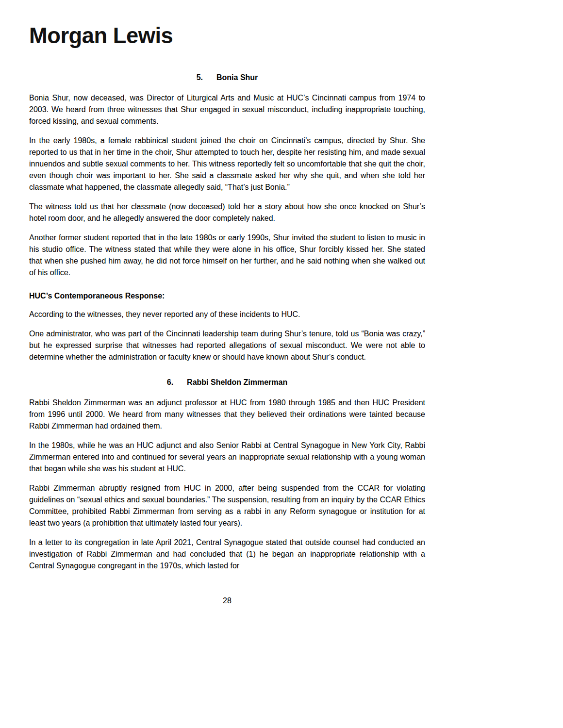Morgan Lewis
5. Bonia Shur
Bonia Shur, now deceased, was Director of Liturgical Arts and Music at HUC’s Cincinnati campus from 1974 to 2003. We heard from three witnesses that Shur engaged in sexual misconduct, including inappropriate touching, forced kissing, and sexual comments.
In the early 1980s, a female rabbinical student joined the choir on Cincinnati’s campus, directed by Shur. She reported to us that in her time in the choir, Shur attempted to touch her, despite her resisting him, and made sexual innuendos and subtle sexual comments to her. This witness reportedly felt so uncomfortable that she quit the choir, even though choir was important to her. She said a classmate asked her why she quit, and when she told her classmate what happened, the classmate allegedly said, “That’s just Bonia.”
The witness told us that her classmate (now deceased) told her a story about how she once knocked on Shur’s hotel room door, and he allegedly answered the door completely naked.
Another former student reported that in the late 1980s or early 1990s, Shur invited the student to listen to music in his studio office. The witness stated that while they were alone in his office, Shur forcibly kissed her. She stated that when she pushed him away, he did not force himself on her further, and he said nothing when she walked out of his office.
HUC’s Contemporaneous Response:
According to the witnesses, they never reported any of these incidents to HUC.
One administrator, who was part of the Cincinnati leadership team during Shur’s tenure, told us “Bonia was crazy,” but he expressed surprise that witnesses had reported allegations of sexual misconduct. We were not able to determine whether the administration or faculty knew or should have known about Shur’s conduct.
6. Rabbi Sheldon Zimmerman
Rabbi Sheldon Zimmerman was an adjunct professor at HUC from 1980 through 1985 and then HUC President from 1996 until 2000. We heard from many witnesses that they believed their ordinations were tainted because Rabbi Zimmerman had ordained them.
In the 1980s, while he was an HUC adjunct and also Senior Rabbi at Central Synagogue in New York City, Rabbi Zimmerman entered into and continued for several years an inappropriate sexual relationship with a young woman that began while she was his student at HUC.
Rabbi Zimmerman abruptly resigned from HUC in 2000, after being suspended from the CCAR for violating guidelines on “sexual ethics and sexual boundaries.” The suspension, resulting from an inquiry by the CCAR Ethics Committee, prohibited Rabbi Zimmerman from serving as a rabbi in any Reform synagogue or institution for at least two years (a prohibition that ultimately lasted four years).
In a letter to its congregation in late April 2021, Central Synagogue stated that outside counsel had conducted an investigation of Rabbi Zimmerman and had concluded that (1) he began an inappropriate relationship with a Central Synagogue congregant in the 1970s, which lasted for
28